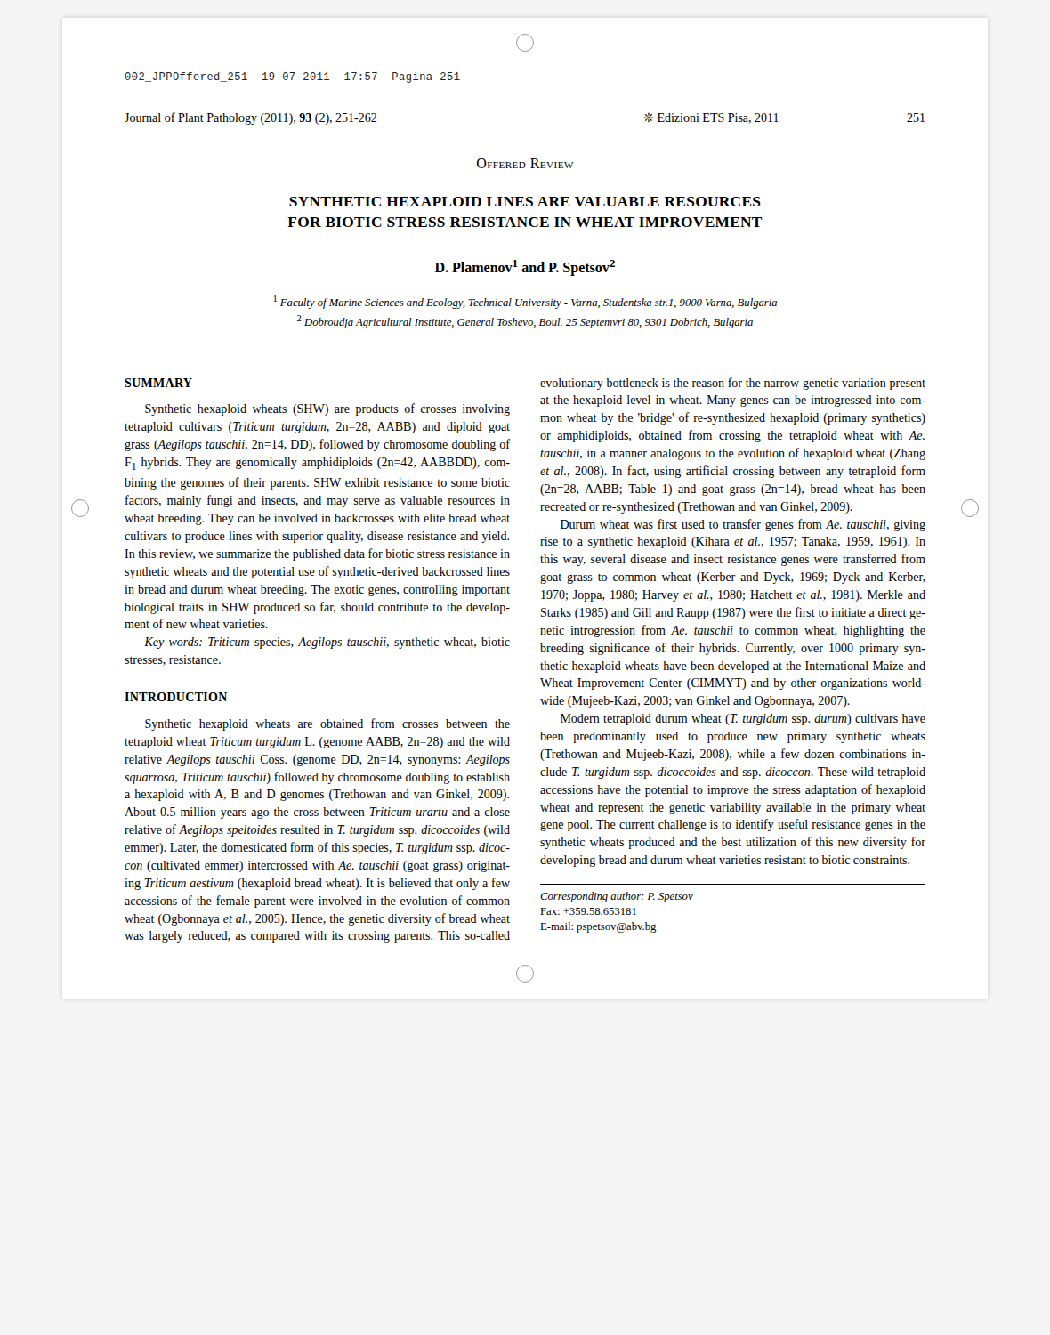002_JPPOffered_251 19-07-2011 17:57 Pagina 251
Journal of Plant Pathology (2011), 93 (2), 251-262 ❊ Edizioni ETS Pisa, 2011 251
Offered Review
Synthetic hexaploid lines are valuable resources
for biotic stress resistance in wheat improvement
D. Plamenov1 and P. Spetsov2
1 Faculty of Marine Sciences and Ecology, Technical University - Varna, Studentska str.1, 9000 Varna, Bulgaria
2 Dobroudja Agricultural Institute, General Toshevo, Boul. 25 Septemvri 80, 9301 Dobrich, Bulgaria
SUMMARY
Synthetic hexaploid wheats (SHW) are products of crosses involving tetraploid cultivars (Triticum turgidum, 2n=28, AABB) and diploid goat grass (Aegilops tauschii, 2n=14, DD), followed by chromosome doubling of F1 hybrids. They are genomically amphidiploids (2n=42, AABBDD), combining the genomes of their parents. SHW exhibit resistance to some biotic factors, mainly fungi and insects, and may serve as valuable resources in wheat breeding. They can be involved in backcrosses with elite bread wheat cultivars to produce lines with superior quality, disease resistance and yield. In this review, we summarize the published data for biotic stress resistance in synthetic wheats and the potential use of synthetic-derived backcrossed lines in bread and durum wheat breeding. The exotic genes, controlling important biological traits in SHW produced so far, should contribute to the development of new wheat varieties.
Key words: Triticum species, Aegilops tauschii, synthetic wheat, biotic stresses, resistance.
INTRODUCTION
Synthetic hexaploid wheats are obtained from crosses between the tetraploid wheat Triticum turgidum L. (genome AABB, 2n=28) and the wild relative Aegilops tauschii Coss. (genome DD, 2n=14, synonyms: Aegilops squarrosa, Triticum tauschii) followed by chromosome doubling to establish a hexaploid with A, B and D genomes (Trethowan and van Ginkel, 2009). About 0.5 million years ago the cross between Triticum urartu and a close relative of Aegilops speltoides resulted in T. turgidum ssp. dicoccoides (wild emmer). Later, the domesticated form of this species, T. turgidum ssp. dicoccon (cultivated emmer) intercrossed with Ae. tauschii (goat grass) originating Triticum aestivum (hexaploid bread wheat). It is believed that only a few accessions of the female parent were involved in the evolution of common wheat (Ogbonnaya et al., 2005). Hence, the genetic diversity of bread wheat was largely reduced, as compared with its crossing parents. This so-called evolutionary bottleneck is the reason for the narrow genetic variation present at the hexaploid level in wheat. Many genes can be introgressed into common wheat by the 'bridge' of re-synthesized hexaploid (primary synthetics) or amphidiploids, obtained from crossing the tetraploid wheat with Ae. tauschii, in a manner analogous to the evolution of hexaploid wheat (Zhang et al., 2008). In fact, using artificial crossing between any tetraploid form (2n=28, AABB; Table 1) and goat grass (2n=14), bread wheat has been recreated or re-synthesized (Trethowan and van Ginkel, 2009).
Durum wheat was first used to transfer genes from Ae. tauschii, giving rise to a synthetic hexaploid (Kihara et al., 1957; Tanaka, 1959, 1961). In this way, several disease and insect resistance genes were transferred from goat grass to common wheat (Kerber and Dyck, 1969; Dyck and Kerber, 1970; Joppa, 1980; Harvey et al., 1980; Hatchett et al., 1981). Merkle and Starks (1985) and Gill and Raupp (1987) were the first to initiate a direct genetic introgression from Ae. tauschii to common wheat, highlighting the breeding significance of their hybrids. Currently, over 1000 primary synthetic hexaploid wheats have been developed at the International Maize and Wheat Improvement Center (CIMMYT) and by other organizations worldwide (Mujeeb-Kazi, 2003; van Ginkel and Ogbonnaya, 2007).
Modern tetraploid durum wheat (T. turgidum ssp. durum) cultivars have been predominantly used to produce new primary synthetic wheats (Trethowan and Mujeeb-Kazi, 2008), while a few dozen combinations include T. turgidum ssp. dicoccoides and ssp. dicoccon. These wild tetraploid accessions have the potential to improve the stress adaptation of hexaploid wheat and represent the genetic variability available in the primary wheat gene pool. The current challenge is to identify useful resistance genes in the synthetic wheats produced and the best utilization of this new diversity for developing bread and durum wheat varieties resistant to biotic constraints.
Corresponding author: P. Spetsov
Fax: +359.58.653181
E-mail: pspetsov@abv.bg